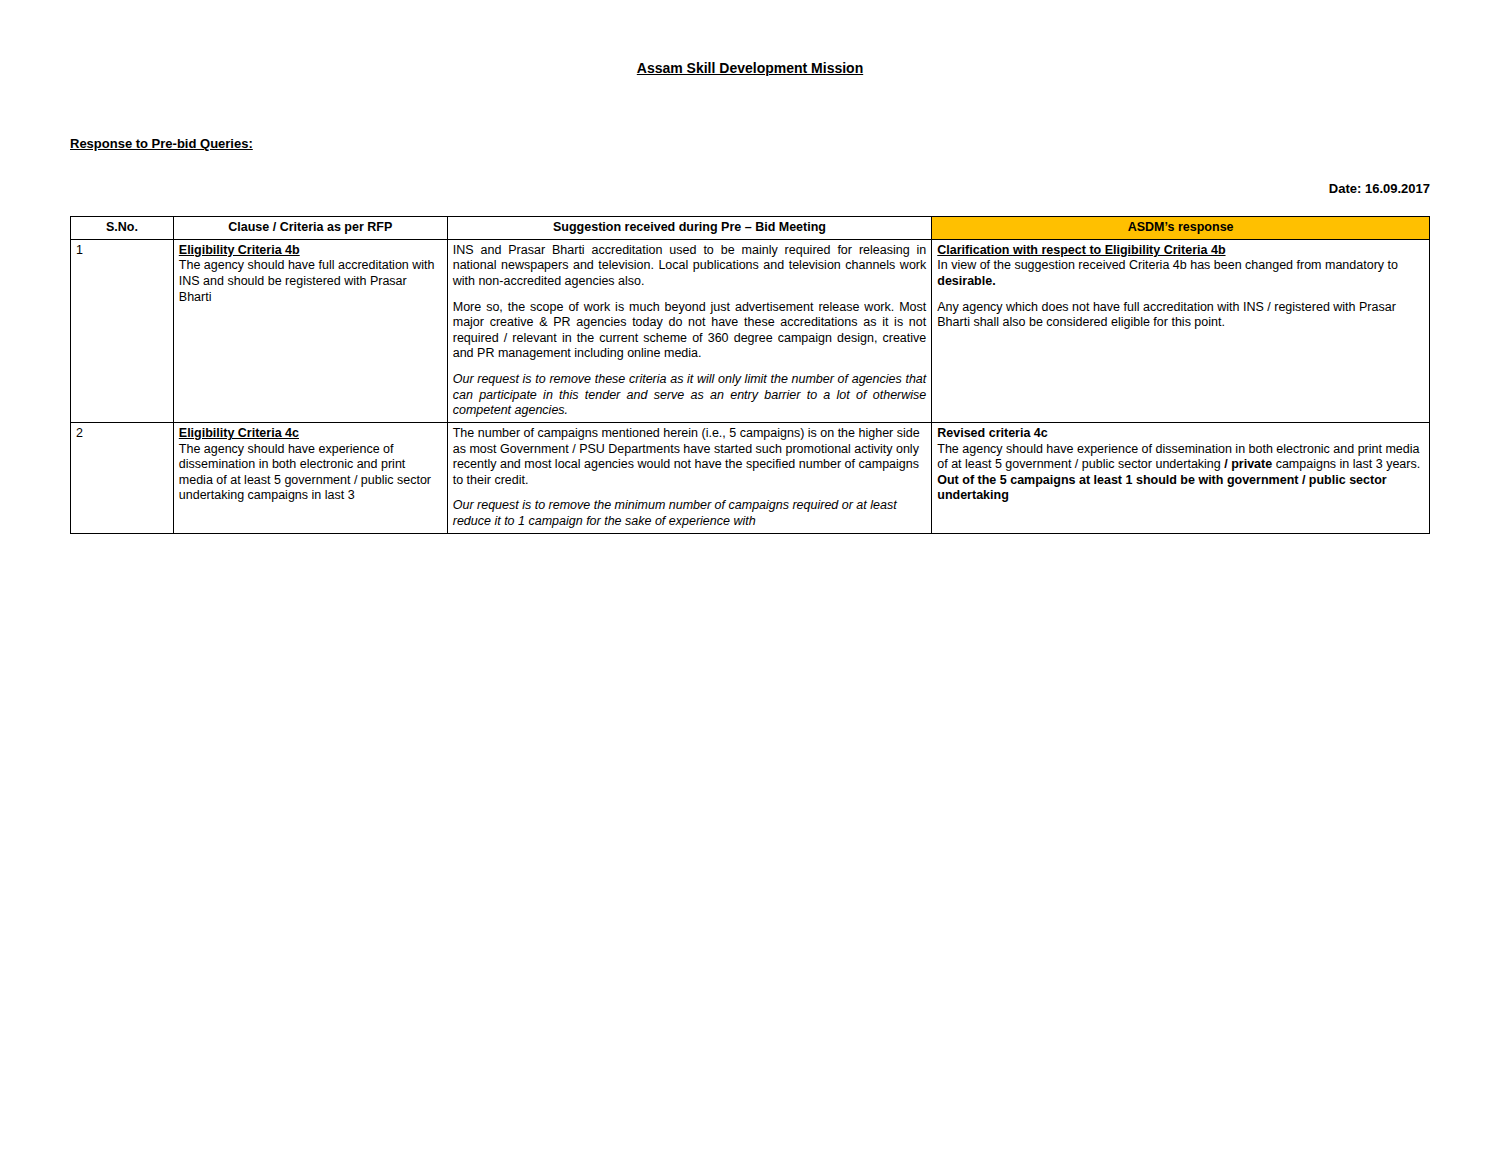Assam Skill Development Mission
Response to Pre-bid Queries:
Date: 16.09.2017
| S.No. | Clause / Criteria as per RFP | Suggestion received during Pre – Bid Meeting | ASDM’s response |
| --- | --- | --- | --- |
| 1 | Eligibility Criteria 4b The agency should have full accreditation with INS and should be registered with Prasar Bharti | INS and Prasar Bharti accreditation used to be mainly required for releasing in national newspapers and television. Local publications and television channels work with non-accredited agencies also. More so, the scope of work is much beyond just advertisement release work. Most major creative & PR agencies today do not have these accreditations as it is not required / relevant in the current scheme of 360 degree campaign design, creative and PR management including online media. Our request is to remove these criteria as it will only limit the number of agencies that can participate in this tender and serve as an entry barrier to a lot of otherwise competent agencies. | Clarification with respect to Eligibility Criteria 4b In view of the suggestion received Criteria 4b has been changed from mandatory to desirable. Any agency which does not have full accreditation with INS / registered with Prasar Bharti shall also be considered eligible for this point. |
| 2 | Eligibility Criteria 4c The agency should have experience of dissemination in both electronic and print media of at least 5 government / public sector undertaking campaigns in last 3 | The number of campaigns mentioned herein (i.e., 5 campaigns) is on the higher side as most Government / PSU Departments have started such promotional activity only recently and most local agencies would not have the specified number of campaigns to their credit. Our request is to remove the minimum number of campaigns required or at least reduce it to 1 campaign for the sake of experience with | Revised criteria 4c The agency should have experience of dissemination in both electronic and print media of at least 5 government / public sector undertaking / private campaigns in last 3 years. Out of the 5 campaigns at least 1 should be with government / public sector undertaking |